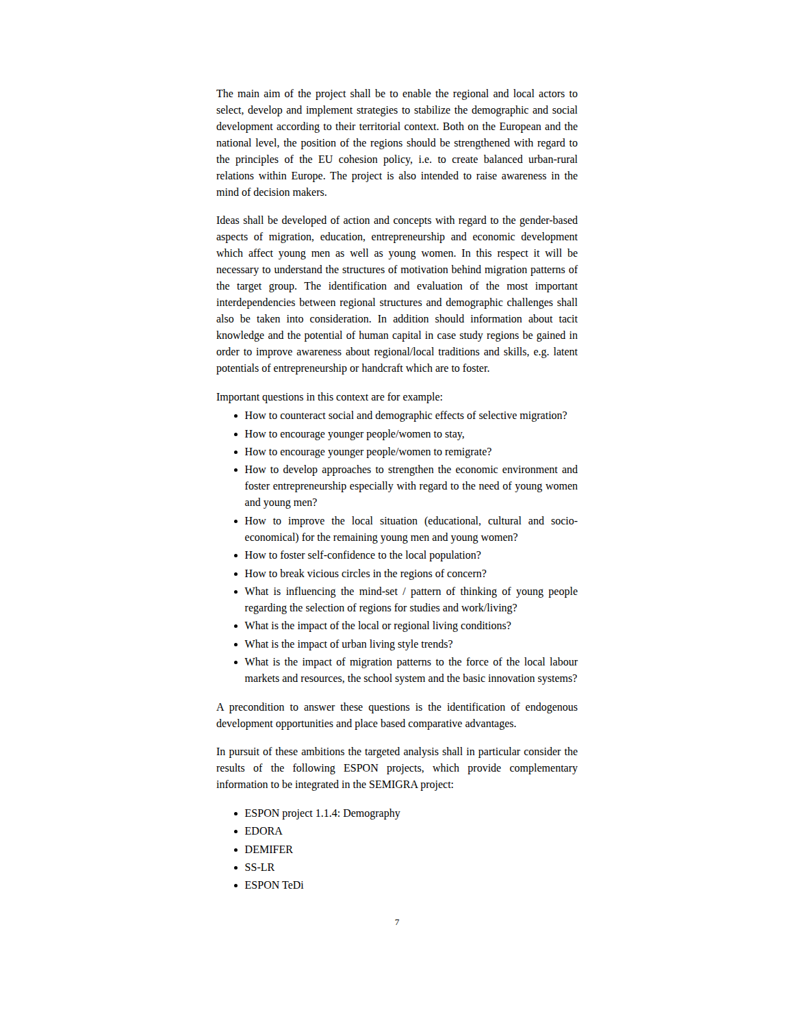The main aim of the project shall be to enable the regional and local actors to select, develop and implement strategies to stabilize the demographic and social development according to their territorial context. Both on the European and the national level, the position of the regions should be strengthened with regard to the principles of the EU cohesion policy, i.e. to create balanced urban-rural relations within Europe. The project is also intended to raise awareness in the mind of decision makers.
Ideas shall be developed of action and concepts with regard to the gender-based aspects of migration, education, entrepreneurship and economic development which affect young men as well as young women. In this respect it will be necessary to understand the structures of motivation behind migration patterns of the target group. The identification and evaluation of the most important interdependencies between regional structures and demographic challenges shall also be taken into consideration. In addition should information about tacit knowledge and the potential of human capital in case study regions be gained in order to improve awareness about regional/local traditions and skills, e.g. latent potentials of entrepreneurship or handcraft which are to foster.
Important questions in this context are for example:
How to counteract social and demographic effects of selective migration?
How to encourage younger people/women to stay,
How to encourage younger people/women to remigrate?
How to develop approaches to strengthen the economic environment and foster entrepreneurship especially with regard to the need of young women and young men?
How to improve the local situation (educational, cultural and socio-economical) for the remaining young men and young women?
How to foster self-confidence to the local population?
How to break vicious circles in the regions of concern?
What is influencing the mind-set / pattern of thinking of young people regarding the selection of regions for studies and work/living?
What is the impact of the local or regional living conditions?
What is the impact of urban living style trends?
What is the impact of migration patterns to the force of the local labour markets and resources, the school system and the basic innovation systems?
A precondition to answer these questions is the identification of endogenous development opportunities and place based comparative advantages.
In pursuit of these ambitions the targeted analysis shall in particular consider the results of the following ESPON projects, which provide complementary information to be integrated in the SEMIGRA project:
ESPON project 1.1.4: Demography
EDORA
DEMIFER
SS-LR
ESPON TeDi
7